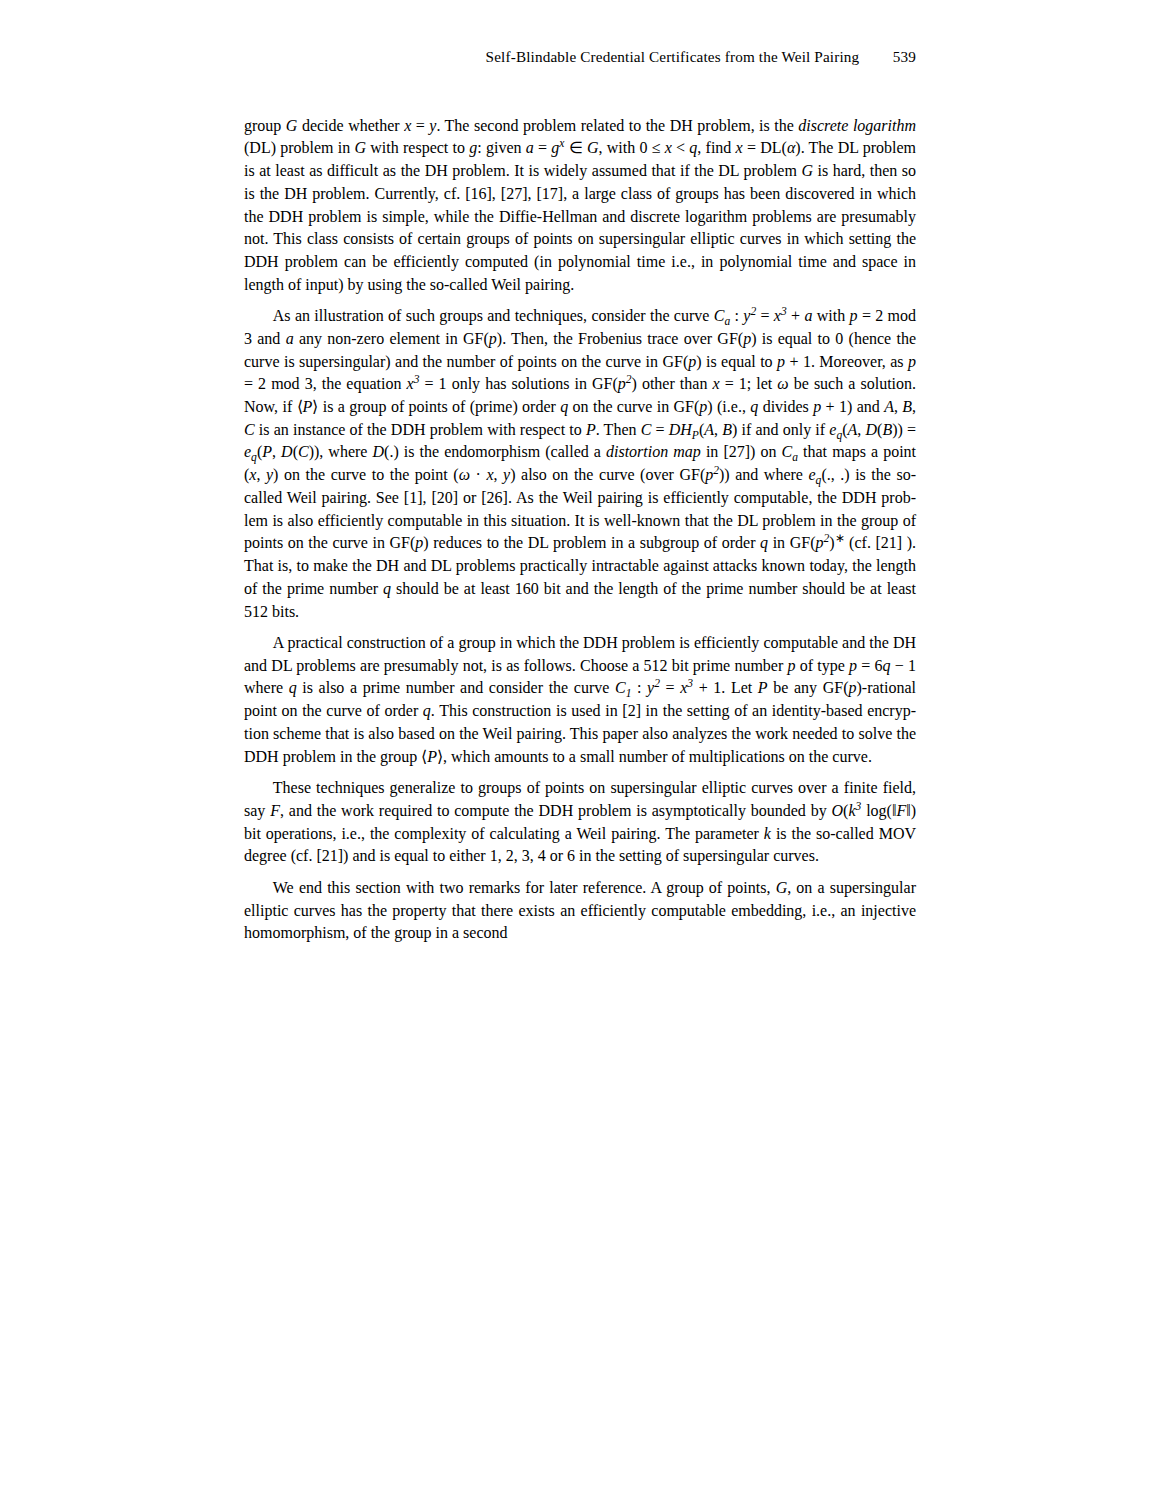Self-Blindable Credential Certificates from the Weil Pairing 539
group G decide whether x = y. The second problem related to the DH problem, is the discrete logarithm (DL) problem in G with respect to g: given a = gx ∈ G, with 0 ≤ x < q, find x = DL(α). The DL problem is at least as difficult as the DH problem. It is widely assumed that if the DL problem G is hard, then so is the DH problem. Currently, cf. [16], [27], [17], a large class of groups has been discovered in which the DDH problem is simple, while the Diffie-Hellman and discrete logarithm problems are presumably not. This class consists of certain groups of points on supersingular elliptic curves in which setting the DDH problem can be efficiently computed (in polynomial time i.e., in polynomial time and space in length of input) by using the so-called Weil pairing.
As an illustration of such groups and techniques, consider the curve Ca : y2 = x3 + a with p = 2 mod 3 and a any non-zero element in GF(p). Then, the Frobenius trace over GF(p) is equal to 0 (hence the curve is supersingular) and the number of points on the curve in GF(p) is equal to p + 1. Moreover, as p = 2 mod 3, the equation x3 = 1 only has solutions in GF(p2) other than x = 1; let ω be such a solution. Now, if ⟨P⟩ is a group of points of (prime) order q on the curve in GF(p) (i.e., q divides p + 1) and A, B, C is an instance of the DDH problem with respect to P. Then C = DHP(A, B) if and only if eq(A, D(B)) = eq(P, D(C)), where D(.) is the endomorphism (called a distortion map in [27]) on Ca that maps a point (x, y) on the curve to the point (ω · x, y) also on the curve (over GF(p2)) and where eq(., .) is the so-called Weil pairing. See [1], [20] or [26]. As the Weil pairing is efficiently computable, the DDH problem is also efficiently computable in this situation. It is well-known that the DL problem in the group of points on the curve in GF(p) reduces to the DL problem in a subgroup of order q in GF(p2)∗ (cf. [21] ). That is, to make the DH and DL problems practically intractable against attacks known today, the length of the prime number q should be at least 160 bit and the length of the prime number should be at least 512 bits.
A practical construction of a group in which the DDH problem is efficiently computable and the DH and DL problems are presumably not, is as follows. Choose a 512 bit prime number p of type p = 6q − 1 where q is also a prime number and consider the curve C1 : y2 = x3 + 1. Let P be any GF(p)-rational point on the curve of order q. This construction is used in [2] in the setting of an identity-based encryption scheme that is also based on the Weil pairing. This paper also analyzes the work needed to solve the DDH problem in the group ⟨P⟩, which amounts to a small number of multiplications on the curve.
These techniques generalize to groups of points on supersingular elliptic curves over a finite field, say F, and the work required to compute the DDH problem is asymptotically bounded by O(k3 log(‖F‖) bit operations, i.e., the complexity of calculating a Weil pairing. The parameter k is the so-called MOV degree (cf. [21]) and is equal to either 1, 2, 3, 4 or 6 in the setting of supersingular curves.
We end this section with two remarks for later reference. A group of points, G, on a supersingular elliptic curves has the property that there exists an efficiently computable embedding, i.e., an injective homomorphism, of the group in a second